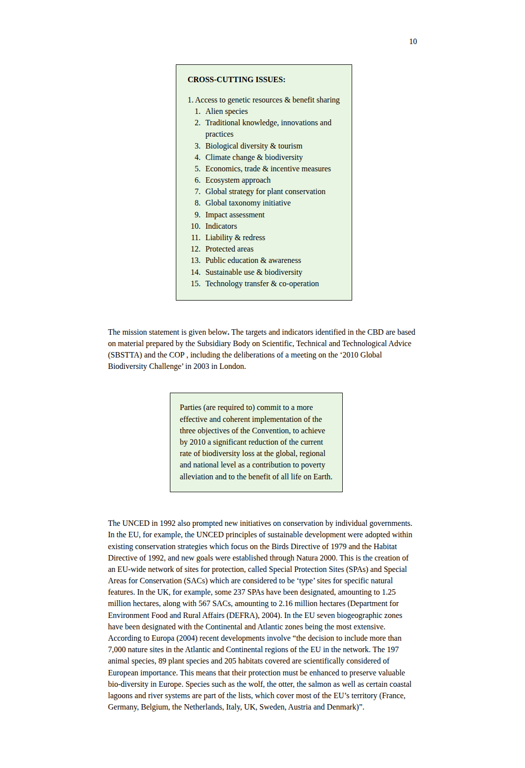10
CROSS-CUTTING ISSUES:
1. Access to genetic resources & benefit sharing
Alien species
Traditional knowledge, innovations and practices
Biological diversity & tourism
Climate change & biodiversity
Economics, trade & incentive measures
Ecosystem approach
Global strategy for plant conservation
Global taxonomy initiative
Impact assessment
Indicators
Liability & redress
Protected areas
Public education & awareness
Sustainable use & biodiversity
Technology transfer & co-operation
The mission statement is given below. The targets and indicators identified in the CBD are based on material prepared by the Subsidiary Body on Scientific, Technical and Technological Advice (SBSTTA) and the COP , including the deliberations of a meeting on the ‘2010 Global Biodiversity Challenge’ in 2003 in London.
Parties (are required to) commit to a more effective and coherent implementation of the three objectives of the Convention, to achieve by 2010 a significant reduction of the current rate of biodiversity loss at the global, regional and national level as a contribution to poverty alleviation and to the benefit of all life on Earth.
The UNCED in 1992 also prompted new initiatives on conservation by individual governments. In the EU, for example, the UNCED principles of sustainable development were adopted within existing conservation strategies which focus on the Birds Directive of 1979 and the Habitat Directive of 1992, and new goals were established through Natura 2000. This is the creation of an EU-wide network of sites for protection, called Special Protection Sites (SPAs) and Special Areas for Conservation (SACs) which are considered to be ‘type’ sites for specific natural features. In the UK, for example, some 237 SPAs have been designated, amounting to 1.25 million hectares, along with 567 SACs, amounting to 2.16 million hectares (Department for Environment Food and Rural Affairs (DEFRA), 2004). In the EU seven biogeographic zones have been designated with the Continental and Atlantic zones being the most extensive. According to Europa (2004) recent developments involve “the decision to include more than 7,000 nature sites in the Atlantic and Continental regions of the EU in the network. The 197 animal species, 89 plant species and 205 habitats covered are scientifically considered of European importance. This means that their protection must be enhanced to preserve valuable bio-diversity in Europe. Species such as the wolf, the otter, the salmon as well as certain coastal lagoons and river systems are part of the lists, which cover most of the EU’s territory (France, Germany, Belgium, the Netherlands, Italy, UK, Sweden, Austria and Denmark)”.